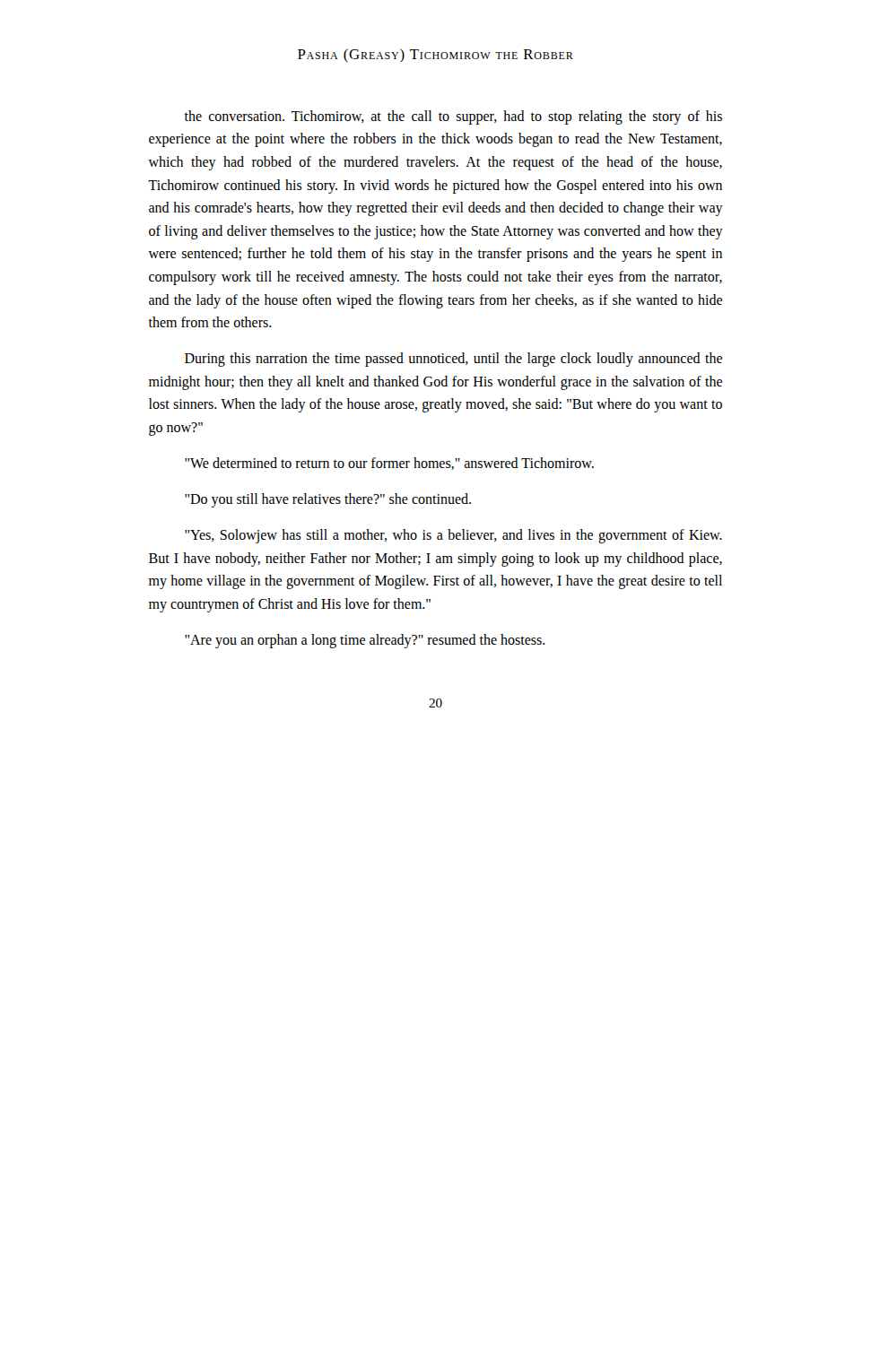Pasha (Greasy) Tichomirow the Robber
the conversation. Tichomirow, at the call to supper, had to stop relating the story of his experience at the point where the robbers in the thick woods began to read the New Testament, which they had robbed of the murdered travelers. At the request of the head of the house, Tichomirow continued his story. In vivid words he pictured how the Gospel entered into his own and his comrade's hearts, how they regretted their evil deeds and then decided to change their way of living and deliver themselves to the justice; how the State Attorney was converted and how they were sentenced; further he told them of his stay in the transfer prisons and the years he spent in compulsory work till he received amnesty. The hosts could not take their eyes from the narrator, and the lady of the house often wiped the flowing tears from her cheeks, as if she wanted to hide them from the others.
During this narration the time passed unnoticed, until the large clock loudly announced the midnight hour; then they all knelt and thanked God for His wonderful grace in the salvation of the lost sinners. When the lady of the house arose, greatly moved, she said: "But where do you want to go now?"
"We determined to return to our former homes," answered Tichomirow.
"Do you still have relatives there?" she continued.
"Yes, Solowjew has still a mother, who is a believer, and lives in the government of Kiew. But I have nobody, neither Father nor Mother; I am simply going to look up my childhood place, my home village in the government of Mogilew. First of all, however, I have the great desire to tell my countrymen of Christ and His love for them."
"Are you an orphan a long time already?" resumed the hostess.
20